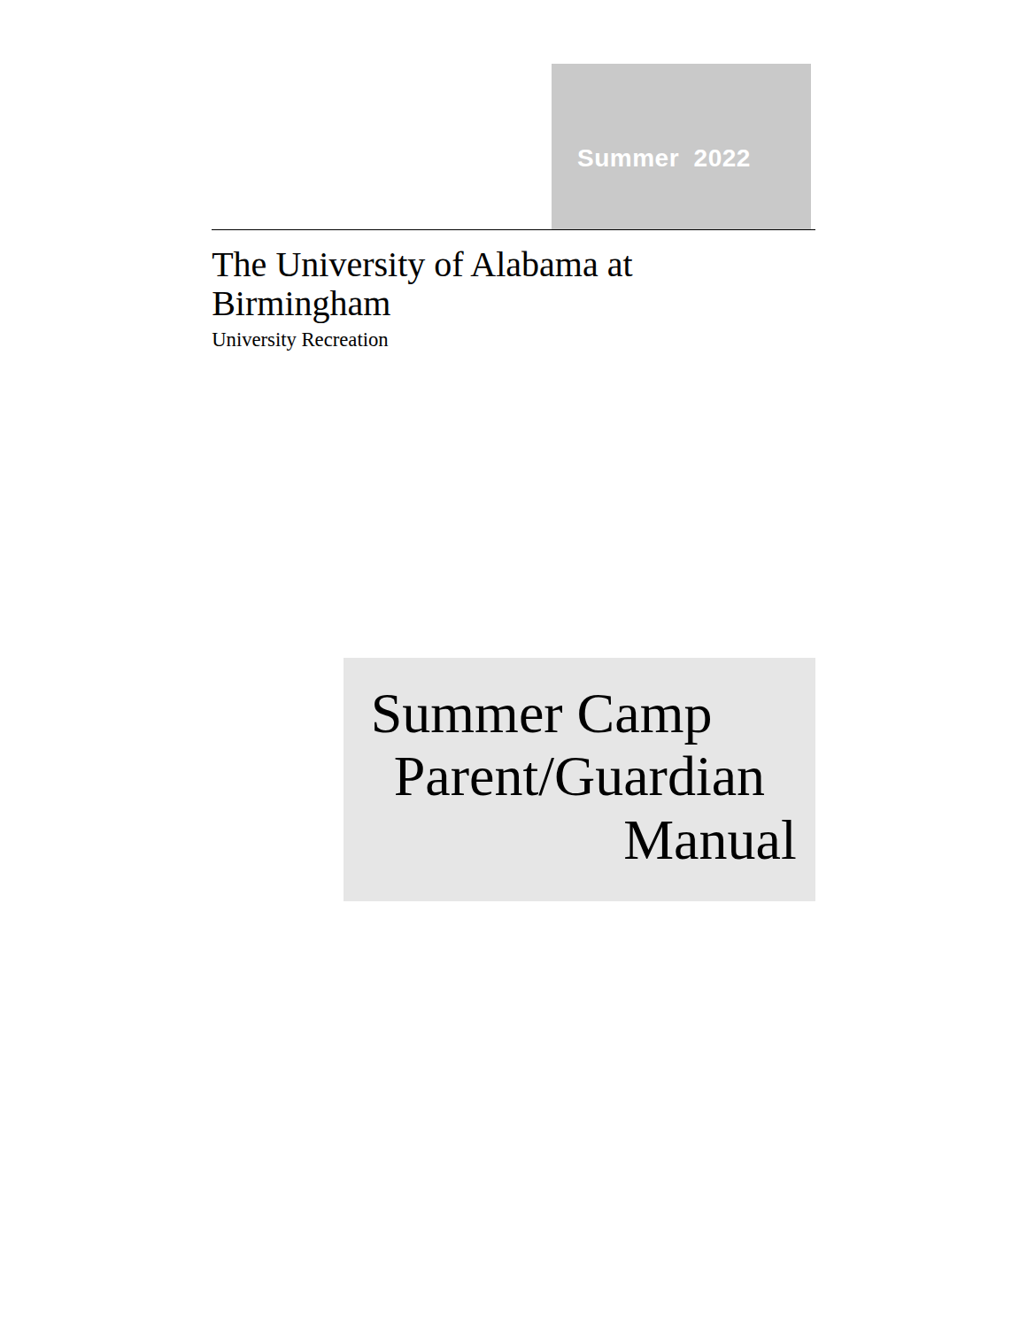Summer 2022
The University of Alabama at Birmingham
University Recreation
Summer Camp Parent/Guardian Manual